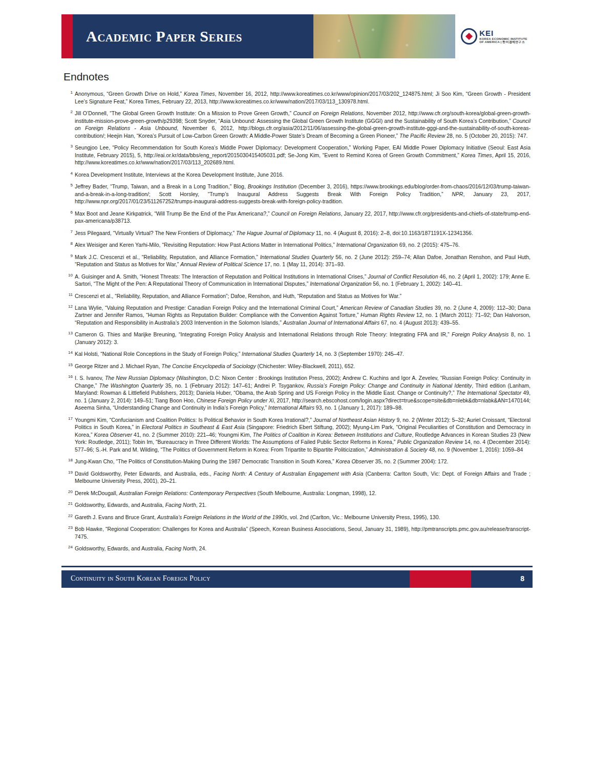Academic Paper Series
KEI KOREA ECONOMIC INSTITUTE
OF AMERICA | 한미경제연구소
Endnotes
1 Anonymous, “Green Growth Drive on Hold,” Korea Times, November 16, 2012, http://www.koreatimes.co.kr/www/opinion/2017/03/202_124875.html; Ji Soo Kim, “Green Growth - President Lee’s Signature Feat,” Korea Times, February 22, 2013, http://www.koreatimes.co.kr/www/nation/2017/03/113_130978.html.
2 Jill O’Donnell, “The Global Green Growth Institute: On a Mission to Prove Green Growth,” Council on Foreign Relations, November 2012, http://www.cfr.org/south-korea/global-green-growth-institute-mission-prove-green-growth/p29398; Scott Snyder, “Asia Unbound: Assessing the Global Green Growth Institute (GGGI) and the Sustainability of South Korea’s Contribution,” Council on Foreign Relations - Asia Unbound, November 6, 2012, http://blogs.cfr.org/asia/2012/11/06/assessing-the-global-green-growth-institute-gggi-and-the-sustainability-of-south-koreas-contribution/; Heejin Han, “Korea’s Pursuit of Low-Carbon Green Growth: A Middle-Power State’s Dream of Becoming a Green Pioneer,” The Pacific Review 28, no. 5 (October 20, 2015): 747.
3 Seungjoo Lee, “Policy Recommendation for South Korea’s Middle Power Diplomacy: Development Cooperation,” Working Paper, EAI Middle Power Diplomacy Initiative (Seoul: East Asia Institute, February 2015), 5, http://eai.or.kr/data/bbs/eng_report/2015030415405031.pdf; Se-Jong Kim, “Event to Remind Korea of Green Growth Commitment,” Korea Times, April 15, 2016, http://www.koreatimes.co.kr/www/nation/2017/03/113_202689.html.
4 Korea Development Institute, Interviews at the Korea Development Institute, June 2016.
5 Jeffrey Bader, “Trump, Taiwan, and a Break in a Long Tradition,” Blog, Brookings Institution (December 3, 2016), https://www.brookings.edu/blog/order-from-chaos/2016/12/03/trump-taiwan-and-a-break-in-a-long-tradition/; Scott Horsley, “Trump’s Inaugural Address Suggests Break With Foreign Policy Tradition,” NPR, January 23, 2017, http://www.npr.org/2017/01/23/511267252/trumps-inaugural-address-suggests-break-with-foreign-policy-tradition.
6 Max Boot and Jeane Kirkpatrick, “Will Trump Be the End of the Pax Americana?,” Council on Foreign Relations, January 22, 2017, http://www.cfr.org/presidents-and-chiefs-of-state/trump-end-pax-americana/p38713.
7 Jess Pilegaard, “Virtually Virtual? The New Frontiers of Diplomacy,” The Hague Journal of Diplomacy 11, no. 4 (August 8, 2016): 2–8, doi:10.1163/1871191X-12341356.
8 Alex Weisiger and Keren Yarhi-Milo, “Revisiting Reputation: How Past Actions Matter in International Politics,” International Organization 69, no. 2 (2015): 475–76.
9 Mark J.C. Crescenzi et al., “Reliability, Reputation, and Alliance Formation,” International Studies Quarterly 56, no. 2 (June 2012): 259–74; Allan Dafoe, Jonathan Renshon, and Paul Huth, “Reputation and Status as Motives for War,” Annual Review of Political Science 17, no. 1 (May 11, 2014): 371–93.
10 A. Guisinger and A. Smith, “Honest Threats: The Interaction of Reputation and Political Institutions in International Crises,” Journal of Conflict Resolution 46, no. 2 (April 1, 2002): 179; Anne E. Sartori, “The Might of the Pen: A Reputational Theory of Communication in International Disputes,” International Organization 56, no. 1 (February 1, 2002): 140–41.
11 Crescenzi et al., “Reliability, Reputation, and Alliance Formation”; Dafoe, Renshon, and Huth, “Reputation and Status as Motives for War.”
12 Lana Wylie, “Valuing Reputation and Prestige: Canadian Foreign Policy and the International Criminal Court,” American Review of Canadian Studies 39, no. 2 (June 4, 2009): 112–30; Dana Zartner and Jennifer Ramos, “Human Rights as Reputation Builder: Compliance with the Convention Against Torture,” Human Rights Review 12, no. 1 (March 2011): 71–92; Dan Halvorson, “Reputation and Responsibility in Australia’s 2003 Intervention in the Solomon Islands,” Australian Journal of International Affairs 67, no. 4 (August 2013): 439–55.
13 Cameron G. Thies and Marijke Breuning, “Integrating Foreign Policy Analysis and International Relations through Role Theory: Integrating FPA and IR,” Foreign Policy Analysis 8, no. 1 (January 2012): 3.
14 Kal Holsti, “National Role Conceptions in the Study of Foreign Policy,” International Studies Quarterly 14, no. 3 (September 1970): 245–47.
15 George Ritzer and J. Michael Ryan, The Concise Encyclopedia of Sociology (Chichester: Wiley-Blackwell, 2011), 652.
16 I. S. Ivanov, The New Russian Diplomacy (Washington, D.C: Nixon Center : Brookings Institution Press, 2002); Andrew C. Kuchins and Igor A. Zevelev, “Russian Foreign Policy: Continuity in Change,” The Washington Quarterly 35, no. 1 (February 2012): 147–61; Andrei P. Tsygankov, Russia’s Foreign Policy: Change and Continuity in National Identity, Third edition (Lanham, Maryland: Rowman & Littlefield Publishers, 2013); Daniela Huber, “Obama, the Arab Spring and US Foreign Policy in the Middle East. Change or Continuity?,” The International Spectator 49, no. 1 (January 2, 2014): 149–51; Tiang Boon Hoo, Chinese Foreign Policy under Xi, 2017, http://search.ebscohost.com/login.aspx?direct=true&scope=site&db=nlebk&db=nlabk&AN=1470144; Aseema Sinha, “Understanding Change and Continuity in India’s Foreign Policy,” International Affairs 93, no. 1 (January 1, 2017): 189–98.
17 Youngmi Kim, “Confucianism and Coalition Politics: Is Political Behavior in South Korea Irrational?,” Journal of Northeast Asian History 9, no. 2 (Winter 2012): 5–32; Auriel Croissant, “Electoral Politics in South Korea,” in Electoral Politics in Southeast & East Asia (Singapore: Friedrich Ebert Stiftung, 2002); Myung-Lim Park, “Original Peculiarities of Constitution and Democracy in Korea,” Korea Observer 41, no. 2 (Summer 2010): 221–46; Youngmi Kim, The Politics of Coalition in Korea: Between Institutions and Culture, Routledge Advances in Korean Studies 23 (New York: Routledge, 2011); Tobin Im, “Bureaucracy in Three Different Worlds: The Assumptions of Failed Public Sector Reforms in Korea,” Public Organization Review 14, no. 4 (December 2014): 577–96; S.-H. Park and M. Wilding, “The Politics of Government Reform in Korea: From Tripartite to Bipartite Politicization,” Administration & Society 48, no. 9 (November 1, 2016): 1059–84
18 Jung-Kwan Cho, “The Politics of Constitution-Making During the 1987 Democratic Transition in South Korea,” Korea Observer 35, no. 2 (Summer 2004): 172.
19 David Goldsworthy, Peter Edwards, and Australia, eds., Facing North: A Century of Australian Engagement with Asia (Canberra: Carlton South, Vic: Dept. of Foreign Affairs and Trade ; Melbourne University Press, 2001), 20–21.
20 Derek McDougall, Australian Foreign Relations: Contemporary Perspectives (South Melbourne, Australia: Longman, 1998), 12.
21 Goldsworthy, Edwards, and Australia, Facing North, 21.
22 Gareth J. Evans and Bruce Grant, Australia’s Foreign Relations in the World of the 1990s, vol. 2nd (Carlton, Vic.: Melbourne University Press, 1995), 130.
23 Bob Hawke, “Regional Cooperation: Challenges for Korea and Australia” (Speech, Korean Business Associations, Seoul, January 31, 1989), http://pmtranscripts.pmc.gov.au/release/transcript-7475.
24 Goldsworthy, Edwards, and Australia, Facing North, 24.
Continuity in South Korean Foreign Policy
8